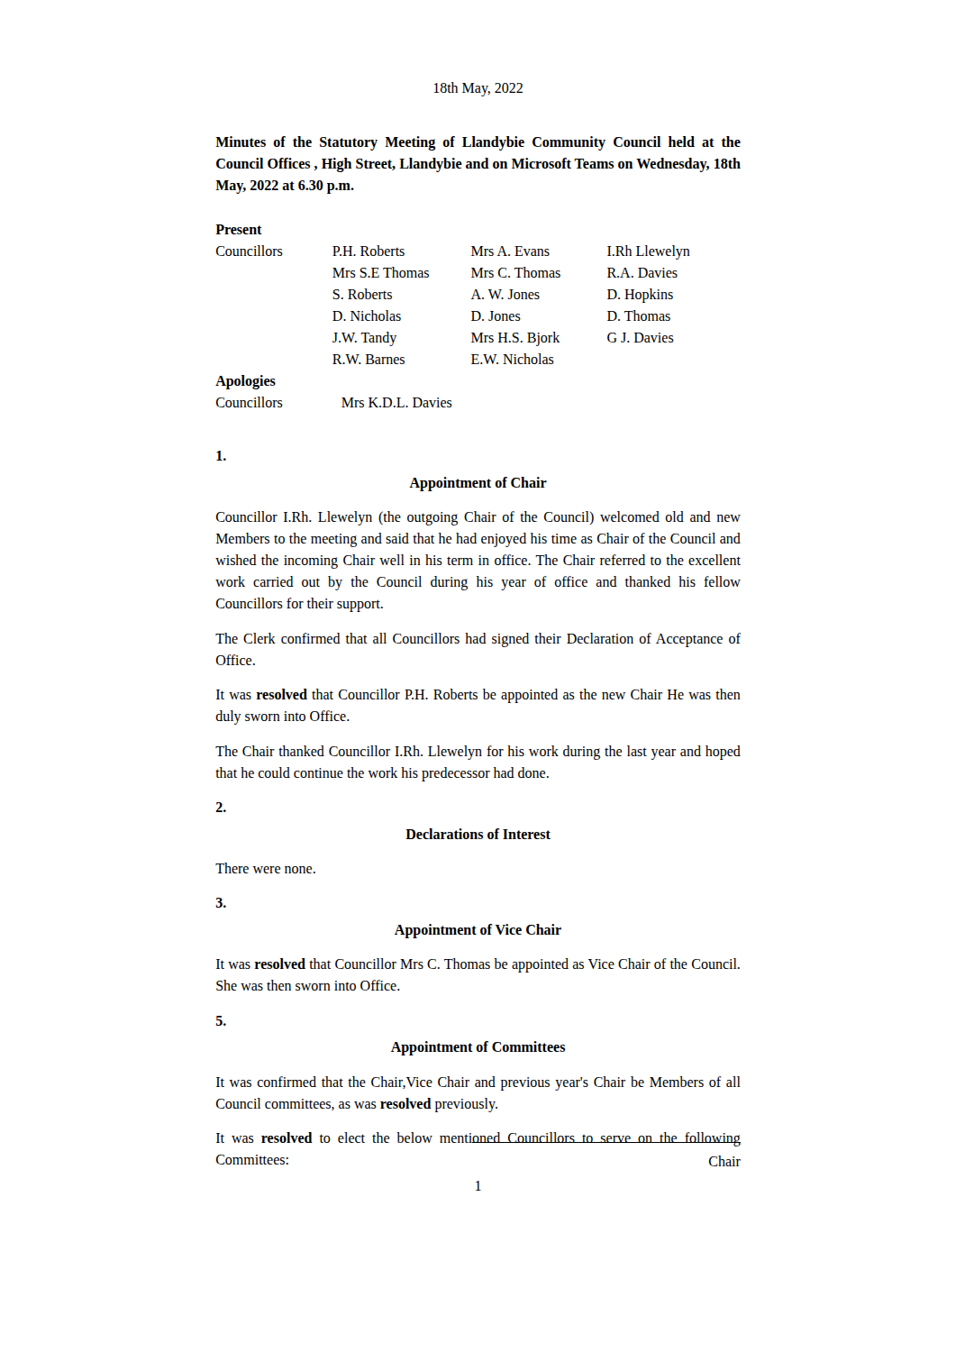18th May, 2022
Minutes of the Statutory Meeting of Llandybie Community Council held at the Council Offices , High Street, Llandybie and on Microsoft Teams on Wednesday, 18th May, 2022 at 6.30 p.m.
Present
| Councillors | P.H. Roberts | Mrs A. Evans | I.Rh Llewelyn |
| | Mrs S.E Thomas | Mrs C. Thomas | R.A. Davies |
| | S. Roberts | A. W. Jones | D. Hopkins |
| | D. Nicholas | D. Jones | D. Thomas |
| | J.W. Tandy | Mrs H.S. Bjork | G J. Davies |
| | R.W. Barnes | E.W. Nicholas | |
Apologies
| Councillors | Mrs K.D.L. Davies | | |
1.
Appointment of Chair
Councillor I.Rh. Llewelyn (the outgoing Chair of the Council) welcomed old and new Members to the meeting and said that he had enjoyed his time as Chair of the Council and wished the incoming Chair well in his term in office. The Chair referred to the excellent work carried out by the Council during his year of office and thanked his fellow Councillors for their support.
The Clerk confirmed that all Councillors had signed their Declaration of Acceptance of Office.
It was resolved that Councillor P.H. Roberts be appointed as the new Chair He was then duly sworn into Office.
The Chair thanked Councillor I.Rh. Llewelyn for his work during the last year and hoped that he could continue the work his predecessor had done.
2.
Declarations of Interest
There were none.
3.
Appointment of Vice Chair
It was resolved that Councillor Mrs C. Thomas be appointed as Vice Chair of the Council. She was then sworn into Office.
5.
Appointment of Committees
It was confirmed that the Chair,Vice Chair and previous year's Chair be Members of all Council committees, as was resolved previously.
It was resolved to elect the below mentioned Councillors to serve on the following Committees:
Chair
1